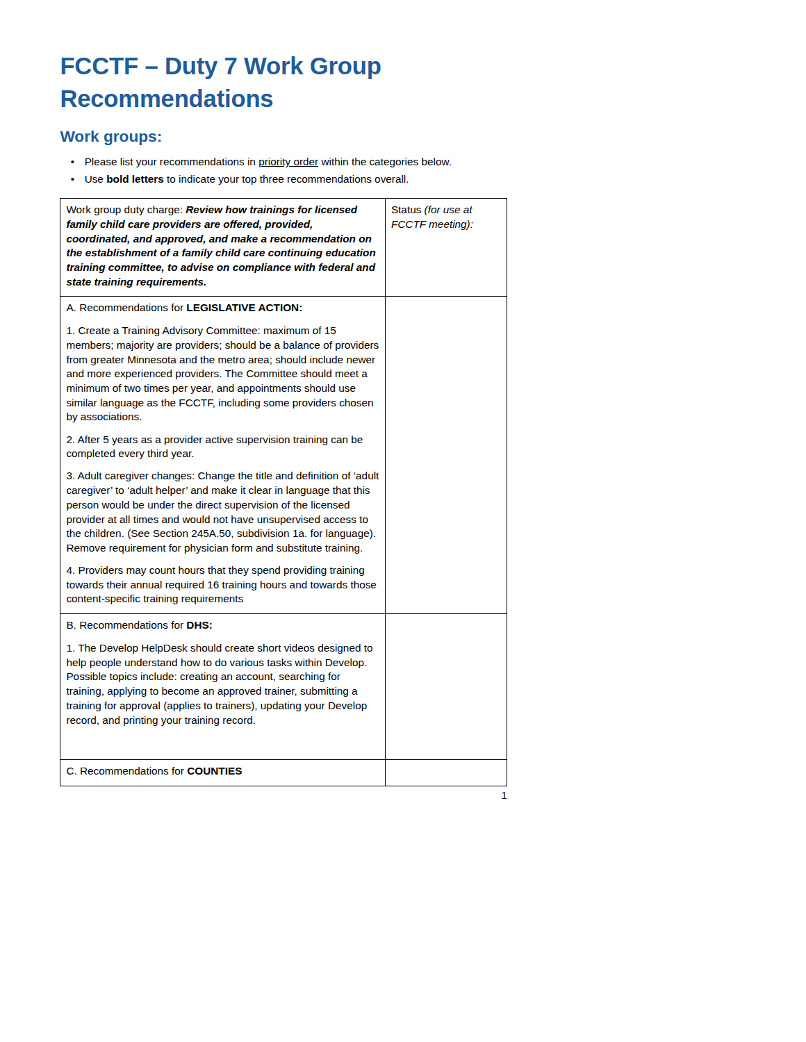FCCTF – Duty 7 Work Group Recommendations
Work groups:
Please list your recommendations in priority order within the categories below.
Use bold letters to indicate your top three recommendations overall.
| Work group duty charge: Review how trainings for licensed family child care providers are offered, provided, coordinated, and approved, and make a recommendation on the establishment of a family child care continuing education training committee, to advise on compliance with federal and state training requirements. | Status (for use at FCCTF meeting): |
| A. Recommendations for LEGISLATIVE ACTION: 1. Create a Training Advisory Committee: maximum of 15 members; majority are providers; should be a balance of providers from greater Minnesota and the metro area; should include newer and more experienced providers. The Committee should meet a minimum of two times per year, and appointments should use similar language as the FCCTF, including some providers chosen by associations. 2. After 5 years as a provider active supervision training can be completed every third year. 3. Adult caregiver changes: Change the title and definition of ‘adult caregiver’ to ‘adult helper’ and make it clear in language that this person would be under the direct supervision of the licensed provider at all times and would not have unsupervised access to the children. (See Section 245A.50, subdivision 1a. for language). Remove requirement for physician form and substitute training. 4. Providers may count hours that they spend providing training towards their annual required 16 training hours and towards those content-specific training requirements | |
| B. Recommendations for DHS: 1. The Develop HelpDesk should create short videos designed to help people understand how to do various tasks within Develop. Possible topics include: creating an account, searching for training, applying to become an approved trainer, submitting a training for approval (applies to trainers), updating your Develop record, and printing your training record. | |
| C. Recommendations for COUNTIES | |
1